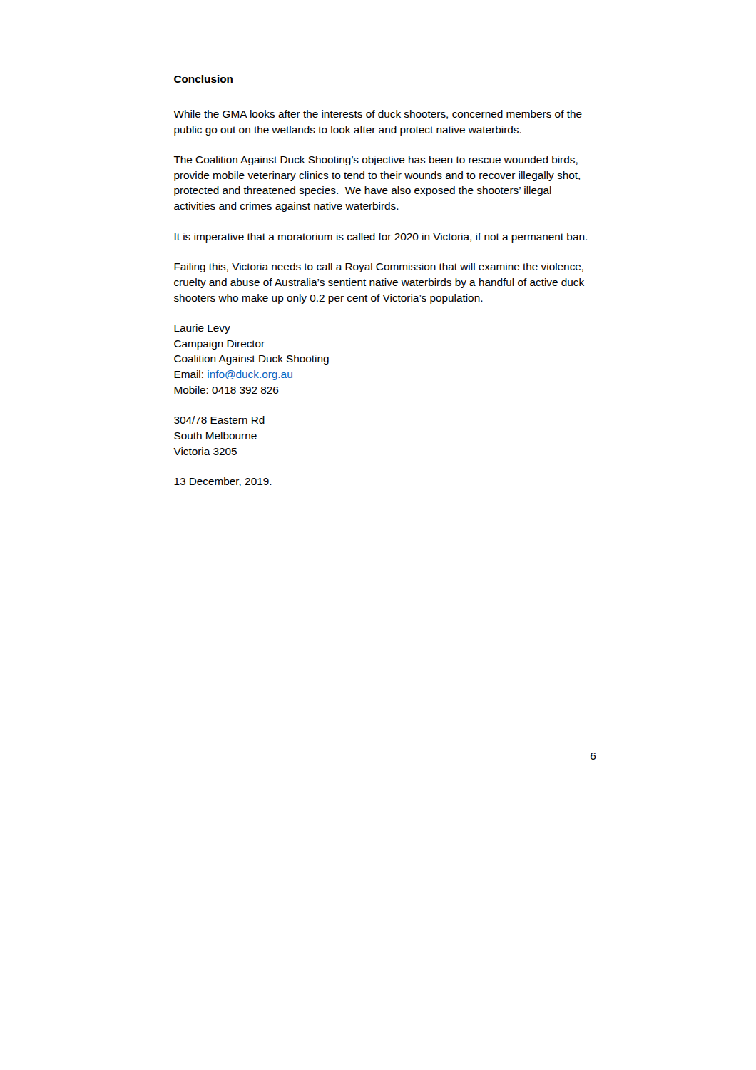Conclusion
While the GMA looks after the interests of duck shooters, concerned members of the public go out on the wetlands to look after and protect native waterbirds.
The Coalition Against Duck Shooting’s objective has been to rescue wounded birds, provide mobile veterinary clinics to tend to their wounds and to recover illegally shot, protected and threatened species. We have also exposed the shooters’ illegal activities and crimes against native waterbirds.
It is imperative that a moratorium is called for 2020 in Victoria, if not a permanent ban.
Failing this, Victoria needs to call a Royal Commission that will examine the violence, cruelty and abuse of Australia’s sentient native waterbirds by a handful of active duck shooters who make up only 0.2 per cent of Victoria’s population.
Laurie Levy
Campaign Director
Coalition Against Duck Shooting
Email: info@duck.org.au
Mobile: 0418 392 826
304/78 Eastern Rd
South Melbourne
Victoria 3205
13 December, 2019.
6